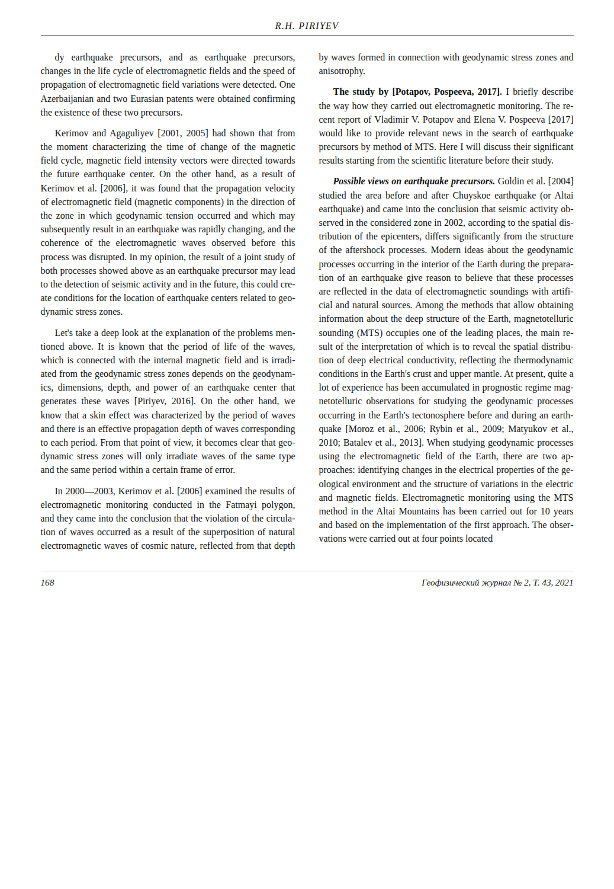R.H. PIRIYEV
dy earthquake precursors, and as earthquake precursors, changes in the life cycle of electromagnetic fields and the speed of propagation of electromagnetic field variations were detected. One Azerbaijanian and two Eurasian patents were obtained confirming the existence of these two precursors.
Kerimov and Agaguliyev [2001, 2005] had shown that from the moment characterizing the time of change of the magnetic field cycle, magnetic field intensity vectors were directed towards the future earthquake center. On the other hand, as a result of Kerimov et al. [2006], it was found that the propagation velocity of electromagnetic field (magnetic components) in the direction of the zone in which geodynamic tension occurred and which may subsequently result in an earthquake was rapidly changing, and the coherence of the electromagnetic waves observed before this process was disrupted. In my opinion, the result of a joint study of both processes showed above as an earthquake precursor may lead to the detection of seismic activity and in the future, this could create conditions for the location of earthquake centers related to geodynamic stress zones.
Let's take a deep look at the explanation of the problems mentioned above. It is known that the period of life of the waves, which is connected with the internal magnetic field and is irradiated from the geodynamic stress zones depends on the geodynamics, dimensions, depth, and power of an earthquake center that generates these waves [Piriyev, 2016]. On the other hand, we know that a skin effect was characterized by the period of waves and there is an effective propagation depth of waves corresponding to each period. From that point of view, it becomes clear that geodynamic stress zones will only irradiate waves of the same type and the same period within a certain frame of error.
In 2000—2003, Kerimov et al. [2006] examined the results of electromagnetic monitoring conducted in the Fatmayi polygon, and they came into the conclusion that the violation of the circulation of waves occurred as a result of the superposition of natural electromagnetic waves of cosmic nature, reflected from that depth by waves formed in connection with geodynamic stress zones and anisotrophy.
The study by [Potapov, Pospeeva, 2017]. I briefly describe the way how they carried out electromagnetic monitoring. The recent report of Vladimir V. Potapov and Elena V. Pospeeva [2017] would like to provide relevant news in the search of earthquake precursors by method of MTS. Here I will discuss their significant results starting from the scientific literature before their study.
Possible views on earthquake precursors. Goldin et al. [2004] studied the area before and after Chuyskoe earthquake (or Altai earthquake) and came into the conclusion that seismic activity observed in the considered zone in 2002, according to the spatial distribution of the epicenters, differs significantly from the structure of the aftershock processes. Modern ideas about the geodynamic processes occurring in the interior of the Earth during the preparation of an earthquake give reason to believe that these processes are reflected in the data of electromagnetic soundings with artificial and natural sources. Among the methods that allow obtaining information about the deep structure of the Earth, magnetotelluric sounding (MTS) occupies one of the leading places, the main result of the interpretation of which is to reveal the spatial distribution of deep electrical conductivity, reflecting the thermodynamic conditions in the Earth's crust and upper mantle. At present, quite a lot of experience has been accumulated in prognostic regime magnetotelluric observations for studying the geodynamic processes occurring in the Earth's tectonosphere before and during an earthquake [Moroz et al., 2006; Rybin et al., 2009; Matyukov et al., 2010; Batalev et al., 2013]. When studying geodynamic processes using the electromagnetic field of the Earth, there are two approaches: identifying changes in the electrical properties of the geological environment and the structure of variations in the electric and magnetic fields. Electromagnetic monitoring using the MTS method in the Altai Mountains has been carried out for 10 years and based on the implementation of the first approach. The observations were carried out at four points located
168 Геофизический журнал № 2, Т. 43, 2021